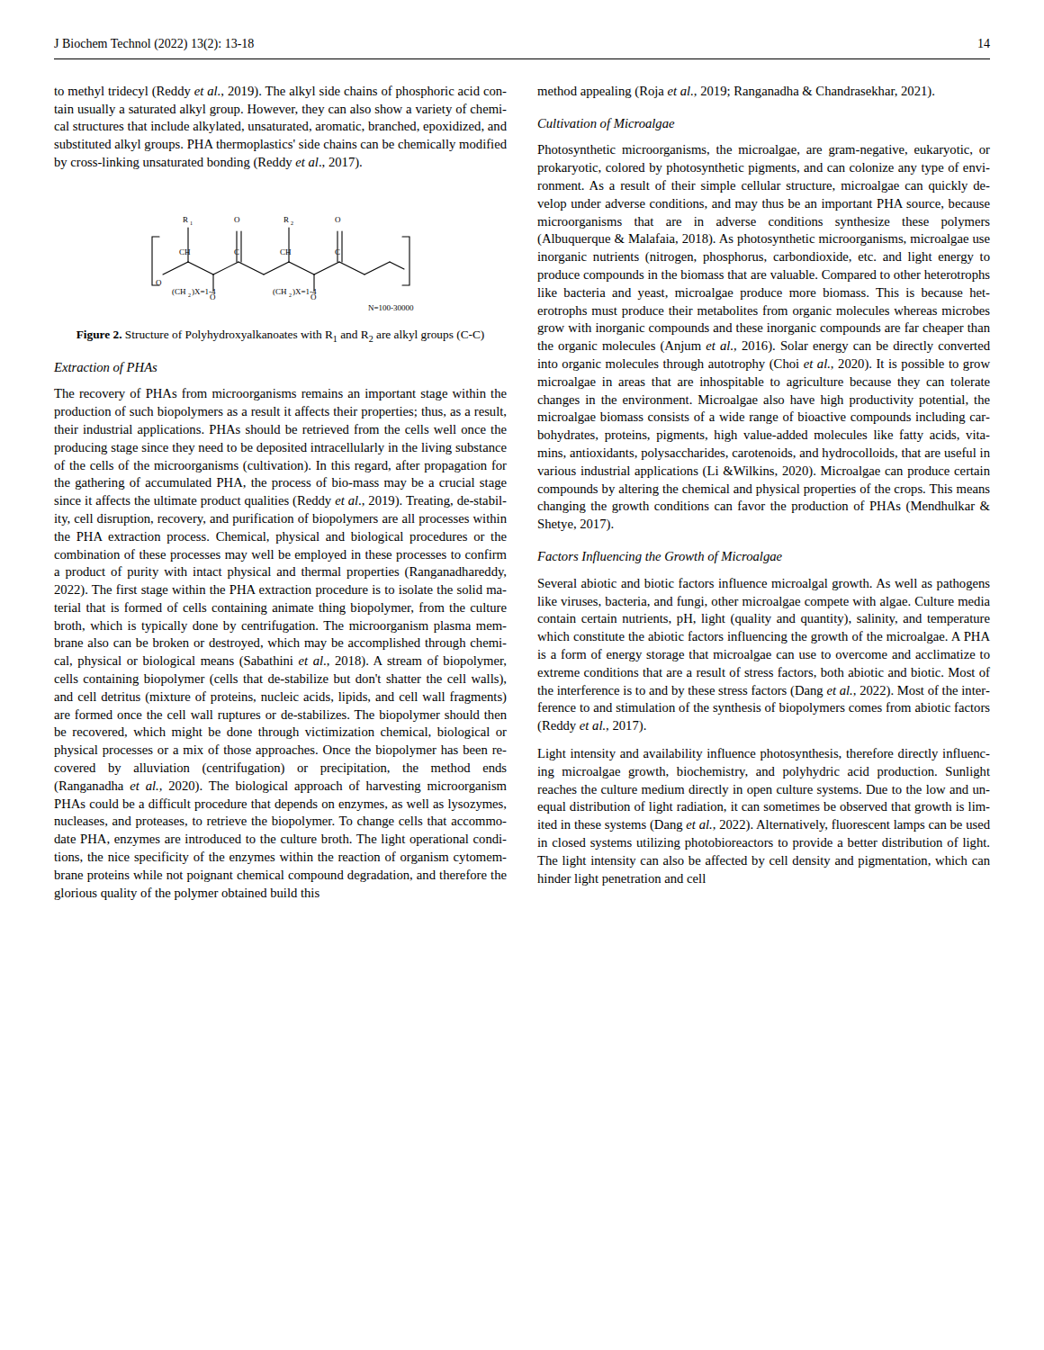J Biochem Technol (2022) 13(2): 13-18 14
to methyl tridecyl (Reddy et al., 2019). The alkyl side chains of phosphoric acid contain usually a saturated alkyl group. However, they can also show a variety of chemical structures that include alkylated, unsaturated, aromatic, branched, epoxidized, and substituted alkyl groups. PHA thermoplastics' side chains can be chemically modified by cross-linking unsaturated bonding (Reddy et al., 2017).
R 1 O R 2 O CH C CH C O O O (CH 2 )X=1-4 (CH 2 )X=1-4 N=100-30000
Figure 2. Structure of Polyhydroxyalkanoates with R1 and R2 are alkyl groups (C-C)
Extraction of PHAs
The recovery of PHAs from microorganisms remains an important stage within the production of such biopolymers as a result it affects their properties; thus, as a result, their industrial applications. PHAs should be retrieved from the cells well once the producing stage since they need to be deposited intracellularly in the living substance of the cells of the microorganisms (cultivation). In this regard, after propagation for the gathering of accumulated PHA, the process of bio-mass may be a crucial stage since it affects the ultimate product qualities (Reddy et al., 2019). Treating, de-stability, cell disruption, recovery, and purification of biopolymers are all processes within the PHA extraction process. Chemical, physical and biological procedures or the combination of these processes may well be employed in these processes to confirm a product of purity with intact physical and thermal properties (Ranganadhareddy, 2022). The first stage within the PHA extraction procedure is to isolate the solid material that is formed of cells containing animate thing biopolymer, from the culture broth, which is typically done by centrifugation. The microorganism plasma membrane also can be broken or destroyed, which may be accomplished through chemical, physical or biological means (Sabathini et al., 2018). A stream of biopolymer, cells containing biopolymer (cells that de-stabilize but don't shatter the cell walls), and cell detritus (mixture of proteins, nucleic acids, lipids, and cell wall fragments) are formed once the cell wall ruptures or de-stabilizes. The biopolymer should then be recovered, which might be done through victimization chemical, biological or physical processes or a mix of those approaches. Once the biopolymer has been recovered by alluviation (centrifugation) or precipitation, the method ends (Ranganadha et al., 2020). The biological approach of harvesting microorganism PHAs could be a difficult procedure that depends on enzymes, as well as lysozymes, nucleases, and proteases, to retrieve the biopolymer. To change cells that accommodate PHA, enzymes are introduced to the culture broth. The light operational conditions, the nice specificity of the enzymes within the reaction of organism cytomembrane proteins while not poignant chemical compound degradation, and therefore the glorious quality of the polymer obtained build this
method appealing (Roja et al., 2019; Ranganadha & Chandrasekhar, 2021).
Cultivation of Microalgae
Photosynthetic microorganisms, the microalgae, are gram-negative, eukaryotic, or prokaryotic, colored by photosynthetic pigments, and can colonize any type of environment. As a result of their simple cellular structure, microalgae can quickly develop under adverse conditions, and may thus be an important PHA source, because microorganisms that are in adverse conditions synthesize these polymers (Albuquerque & Malafaia, 2018). As photosynthetic microorganisms, microalgae use inorganic nutrients (nitrogen, phosphorus, carbondioxide, etc. and light energy to produce compounds in the biomass that are valuable. Compared to other heterotrophs like bacteria and yeast, microalgae produce more biomass. This is because heterotrophs must produce their metabolites from organic molecules whereas microbes grow with inorganic compounds and these inorganic compounds are far cheaper than the organic molecules (Anjum et al., 2016). Solar energy can be directly converted into organic molecules through autotrophy (Choi et al., 2020). It is possible to grow microalgae in areas that are inhospitable to agriculture because they can tolerate changes in the environment. Microalgae also have high productivity potential, the microalgae biomass consists of a wide range of bioactive compounds including carbohydrates, proteins, pigments, high value-added molecules like fatty acids, vitamins, antioxidants, polysaccharides, carotenoids, and hydrocolloids, that are useful in various industrial applications (Li &Wilkins, 2020). Microalgae can produce certain compounds by altering the chemical and physical properties of the crops. This means changing the growth conditions can favor the production of PHAs (Mendhulkar & Shetye, 2017).
Factors Influencing the Growth of Microalgae
Several abiotic and biotic factors influence microalgal growth. As well as pathogens like viruses, bacteria, and fungi, other microalgae compete with algae. Culture media contain certain nutrients, pH, light (quality and quantity), salinity, and temperature which constitute the abiotic factors influencing the growth of the microalgae. A PHA is a form of energy storage that microalgae can use to overcome and acclimatize to extreme conditions that are a result of stress factors, both abiotic and biotic. Most of the interference is to and by these stress factors (Dang et al., 2022). Most of the interference to and stimulation of the synthesis of biopolymers comes from abiotic factors (Reddy et al., 2017).
Light intensity and availability influence photosynthesis, therefore directly influencing microalgae growth, biochemistry, and polyhydric acid production. Sunlight reaches the culture medium directly in open culture systems. Due to the low and unequal distribution of light radiation, it can sometimes be observed that growth is limited in these systems (Dang et al., 2022). Alternatively, fluorescent lamps can be used in closed systems utilizing photobioreactors to provide a better distribution of light. The light intensity can also be affected by cell density and pigmentation, which can hinder light penetration and cell